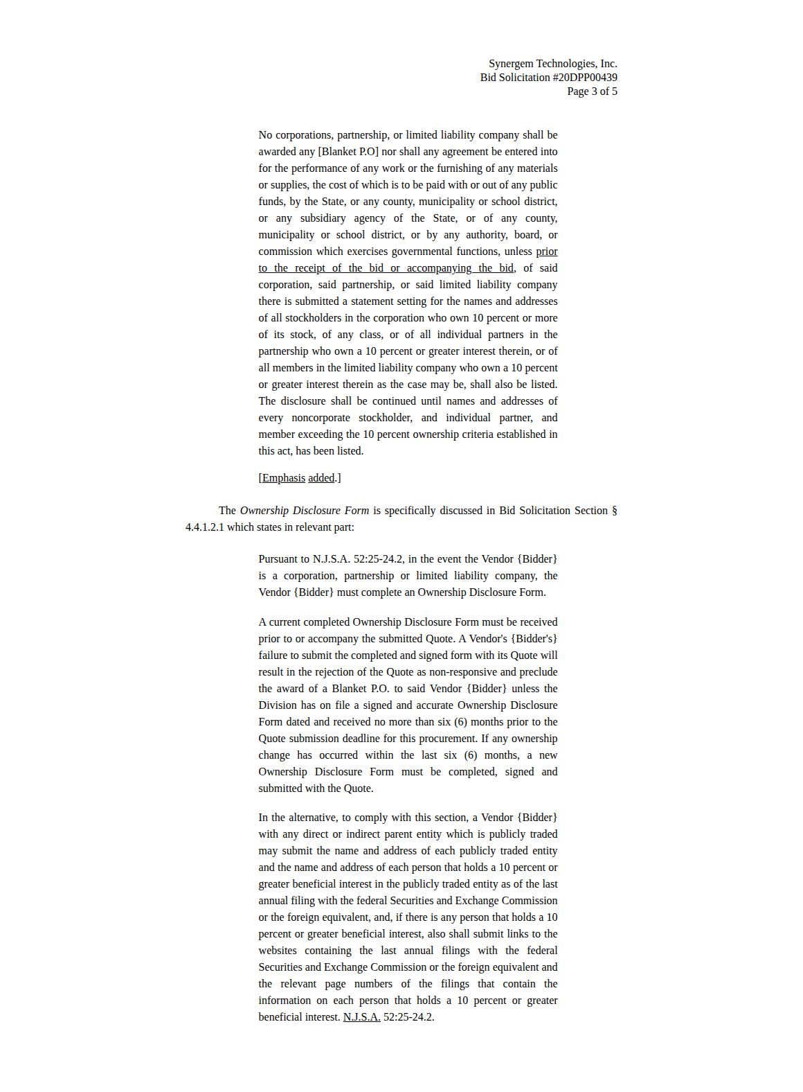Synergem Technologies, Inc.
Bid Solicitation #20DPP00439
Page 3 of 5
No corporations, partnership, or limited liability company shall be awarded any [Blanket P.O] nor shall any agreement be entered into for the performance of any work or the furnishing of any materials or supplies, the cost of which is to be paid with or out of any public funds, by the State, or any county, municipality or school district, or any subsidiary agency of the State, or of any county, municipality or school district, or by any authority, board, or commission which exercises governmental functions, unless prior to the receipt of the bid or accompanying the bid, of said corporation, said partnership, or said limited liability company there is submitted a statement setting for the names and addresses of all stockholders in the corporation who own 10 percent or more of its stock, of any class, or of all individual partners in the partnership who own a 10 percent or greater interest therein, or of all members in the limited liability company who own a 10 percent or greater interest therein as the case may be, shall also be listed. The disclosure shall be continued until names and addresses of every noncorporate stockholder, and individual partner, and member exceeding the 10 percent ownership criteria established in this act, has been listed.
[Emphasis added.]
The Ownership Disclosure Form is specifically discussed in Bid Solicitation Section § 4.4.1.2.1 which states in relevant part:
Pursuant to N.J.S.A. 52:25-24.2, in the event the Vendor {Bidder} is a corporation, partnership or limited liability company, the Vendor {Bidder} must complete an Ownership Disclosure Form.
A current completed Ownership Disclosure Form must be received prior to or accompany the submitted Quote. A Vendor's {Bidder's} failure to submit the completed and signed form with its Quote will result in the rejection of the Quote as non-responsive and preclude the award of a Blanket P.O. to said Vendor {Bidder} unless the Division has on file a signed and accurate Ownership Disclosure Form dated and received no more than six (6) months prior to the Quote submission deadline for this procurement. If any ownership change has occurred within the last six (6) months, a new Ownership Disclosure Form must be completed, signed and submitted with the Quote.
In the alternative, to comply with this section, a Vendor {Bidder} with any direct or indirect parent entity which is publicly traded may submit the name and address of each publicly traded entity and the name and address of each person that holds a 10 percent or greater beneficial interest in the publicly traded entity as of the last annual filing with the federal Securities and Exchange Commission or the foreign equivalent, and, if there is any person that holds a 10 percent or greater beneficial interest, also shall submit links to the websites containing the last annual filings with the federal Securities and Exchange Commission or the foreign equivalent and the relevant page numbers of the filings that contain the information on each person that holds a 10 percent or greater beneficial interest. N.J.S.A. 52:25-24.2.